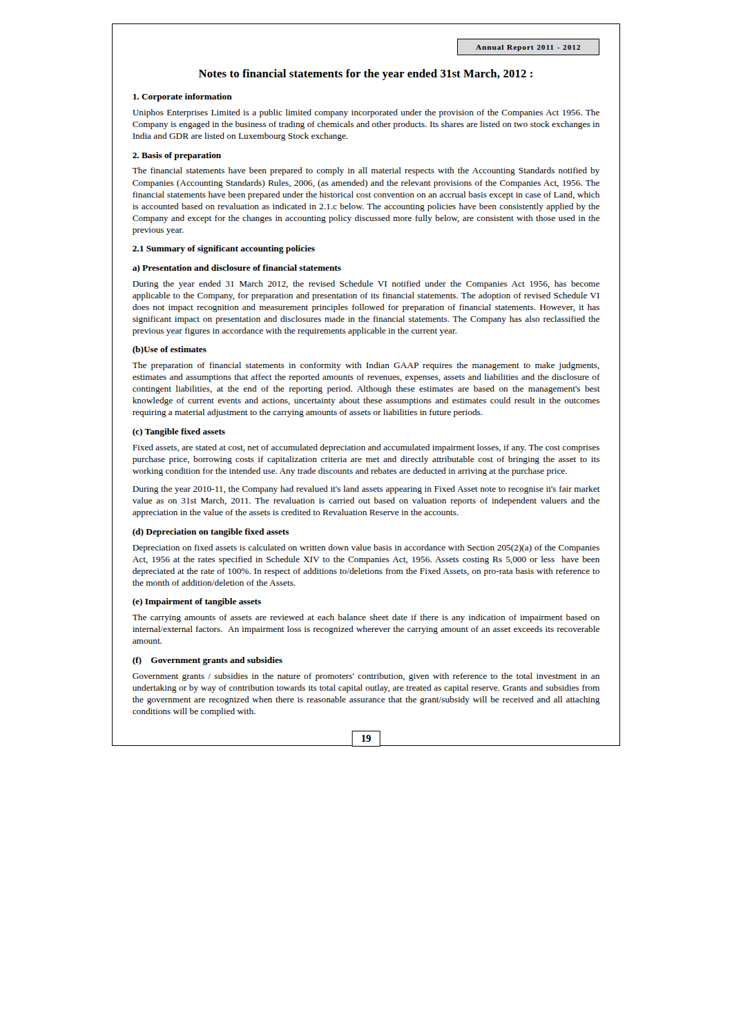Annual Report 2011 - 2012
Notes to financial statements for the year ended 31st March, 2012 :
1. Corporate information
Uniphos Enterprises Limited is a public limited company incorporated under the provision of the Companies Act 1956. The Company is engaged in the business of trading of chemicals and other products. Its shares are listed on two stock exchanges in India and GDR are listed on Luxembourg Stock exchange.
2. Basis of preparation
The financial statements have been prepared to comply in all material respects with the Accounting Standards notified by Companies (Accounting Standards) Rules, 2006, (as amended) and the relevant provisions of the Companies Act, 1956. The financial statements have been prepared under the historical cost convention on an accrual basis except in case of Land, which is accounted based on revaluation as indicated in 2.1.c below. The accounting policies have been consistently applied by the Company and except for the changes in accounting policy discussed more fully below, are consistent with those used in the previous year.
2.1 Summary of significant accounting policies
a) Presentation and disclosure of financial statements
During the year ended 31 March 2012, the revised Schedule VI notified under the Companies Act 1956, has become applicable to the Company, for preparation and presentation of its financial statements. The adoption of revised Schedule VI does not impact recognition and measurement principles followed for preparation of financial statements. However, it has significant impact on presentation and disclosures made in the financial statements. The Company has also reclassified the previous year figures in accordance with the requirements applicable in the current year.
(b)Use of estimates
The preparation of financial statements in conformity with Indian GAAP requires the management to make judgments, estimates and assumptions that affect the reported amounts of revenues, expenses, assets and liabilities and the disclosure of contingent liabilities, at the end of the reporting period. Although these estimates are based on the management's best knowledge of current events and actions, uncertainty about these assumptions and estimates could result in the outcomes requiring a material adjustment to the carrying amounts of assets or liabilities in future periods.
(c) Tangible fixed assets
Fixed assets, are stated at cost, net of accumulated depreciation and accumulated impairment losses, if any. The cost comprises purchase price, borrowing costs if capitalization criteria are met and directly attributable cost of bringing the asset to its working condition for the intended use. Any trade discounts and rebates are deducted in arriving at the purchase price.
During the year 2010-11, the Company had revalued it's land assets appearing in Fixed Asset note to recognise it's fair market value as on 31st March, 2011. The revaluation is carried out based on valuation reports of independent valuers and the appreciation in the value of the assets is credited to Revaluation Reserve in the accounts.
(d) Depreciation on tangible fixed assets
Depreciation on fixed assets is calculated on written down value basis in accordance with Section 205(2)(a) of the Companies Act, 1956 at the rates specified in Schedule XIV to the Companies Act, 1956. Assets costing Rs 5,000 or less have been depreciated at the rate of 100%. In respect of additions to/deletions from the Fixed Assets, on pro-rata basis with reference to the month of addition/deletion of the Assets.
(e) Impairment of tangible assets
The carrying amounts of assets are reviewed at each balance sheet date if there is any indication of impairment based on internal/external factors. An impairment loss is recognized wherever the carrying amount of an asset exceeds its recoverable amount.
(f) Government grants and subsidies
Government grants / subsidies in the nature of promoters' contribution, given with reference to the total investment in an undertaking or by way of contribution towards its total capital outlay, are treated as capital reserve. Grants and subsidies from the government are recognized when there is reasonable assurance that the grant/subsidy will be received and all attaching conditions will be complied with.
19